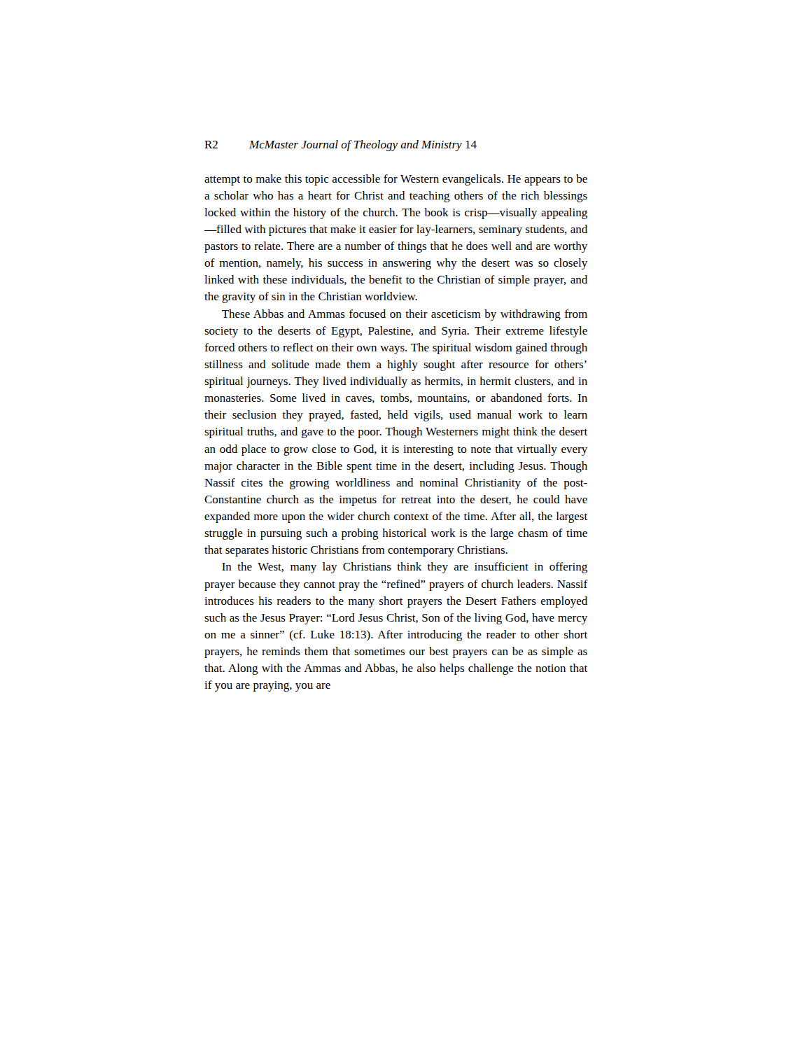R2 McMaster Journal of Theology and Ministry 14
attempt to make this topic accessible for Western evangelicals. He appears to be a scholar who has a heart for Christ and teach­ing others of the rich blessings locked within the history of the church. The book is crisp—visually appealing—filled with pic­tures that make it easier for lay-learners, seminary students, and pastors to relate. There are a number of things that he does well and are worthy of mention, namely, his success in answering why the desert was so closely linked with these individuals, the benefit to the Christian of simple prayer, and the gravity of sin in the Christian worldview.
These Abbas and Ammas focused on their asceticism by withdrawing from society to the deserts of Egypt, Palestine, and Syria. Their extreme lifestyle forced others to reflect on their own ways. The spiritual wisdom gained through stillness and solitude made them a highly sought after resource for others’ spiritual journeys. They lived individually as hermits, in hermit clusters, and in monasteries. Some lived in caves, tombs, moun­tains, or abandoned forts. In their seclusion they prayed, fasted, held vigils, used manual work to learn spiritual truths, and gave to the poor. Though Westerners might think the desert an odd place to grow close to God, it is interesting to note that virtually every major character in the Bible spent time in the desert, including Jesus. Though Nassif cites the growing worldliness and nominal Christianity of the post-Constantine church as the impetus for retreat into the desert, he could have expanded more upon the wider church context of the time. After all, the largest struggle in pursuing such a probing historical work is the large chasm of time that separates historic Christians from contemporary Christians.
In the West, many lay Christians think they are insufficient in offering prayer because they cannot pray the “refined” prayers of church leaders. Nassif introduces his readers to the many short prayers the Desert Fathers employed such as the Jesus Prayer: “Lord Jesus Christ, Son of the living God, have mercy on me a sinner” (cf. Luke 18:13). After introducing the reader to other short prayers, he reminds them that sometimes our best prayers can be as simple as that. Along with the Ammas and Abbas, he also helps challenge the notion that if you are praying, you are